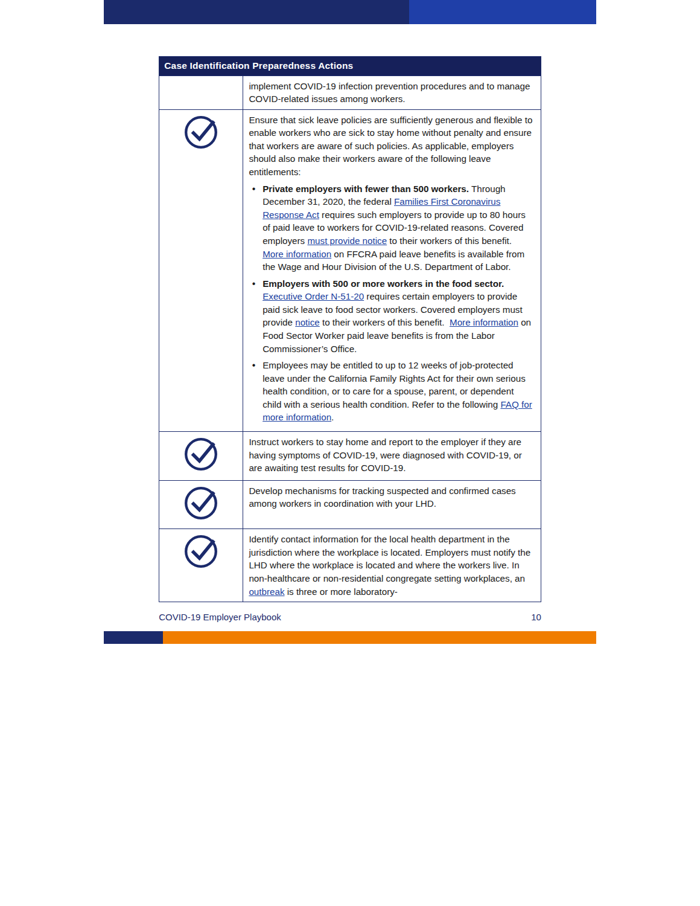Case Identification Preparedness Actions
| | implement COVID-19 infection prevention procedures and to manage COVID-related issues among workers. |
| | Ensure that sick leave policies are sufficiently generous and flexible to enable workers who are sick to stay home without penalty and ensure that workers are aware of such policies. As applicable, employers should also make their workers aware of the following leave entitlements: Private employers with fewer than 500 workers. Through December 31, 2020, the federal Families First Coronavirus Response Act requires such employers to provide up to 80 hours of paid leave to workers for COVID-19-related reasons. Covered employers must provide notice to their workers of this benefit. More information on FFCRA paid leave benefits is available from the Wage and Hour Division of the U.S. Department of Labor. Employers with 500 or more workers in the food sector. Executive Order N-51-20 requires certain employers to provide paid sick leave to food sector workers. Covered employers must provide notice to their workers of this benefit. More information on Food Sector Worker paid leave benefits is from the Labor Commissioner’s Office. Employees may be entitled to up to 12 weeks of job-protected leave under the California Family Rights Act for their own serious health condition, or to care for a spouse, parent, or dependent child with a serious health condition. Refer to the following FAQ for more information . |
| | Instruct workers to stay home and report to the employer if they are having symptoms of COVID-19, were diagnosed with COVID-19, or are awaiting test results for COVID-19. |
| | Develop mechanisms for tracking suspected and confirmed cases among workers in coordination with your LHD. |
| | Identify contact information for the local health department in the jurisdiction where the workplace is located. Employers must notify the LHD where the workplace is located and where the workers live. In non-healthcare or non-residential congregate setting workplaces, an outbreak is three or more laboratory- |
COVID-19 Employer Playbook
10